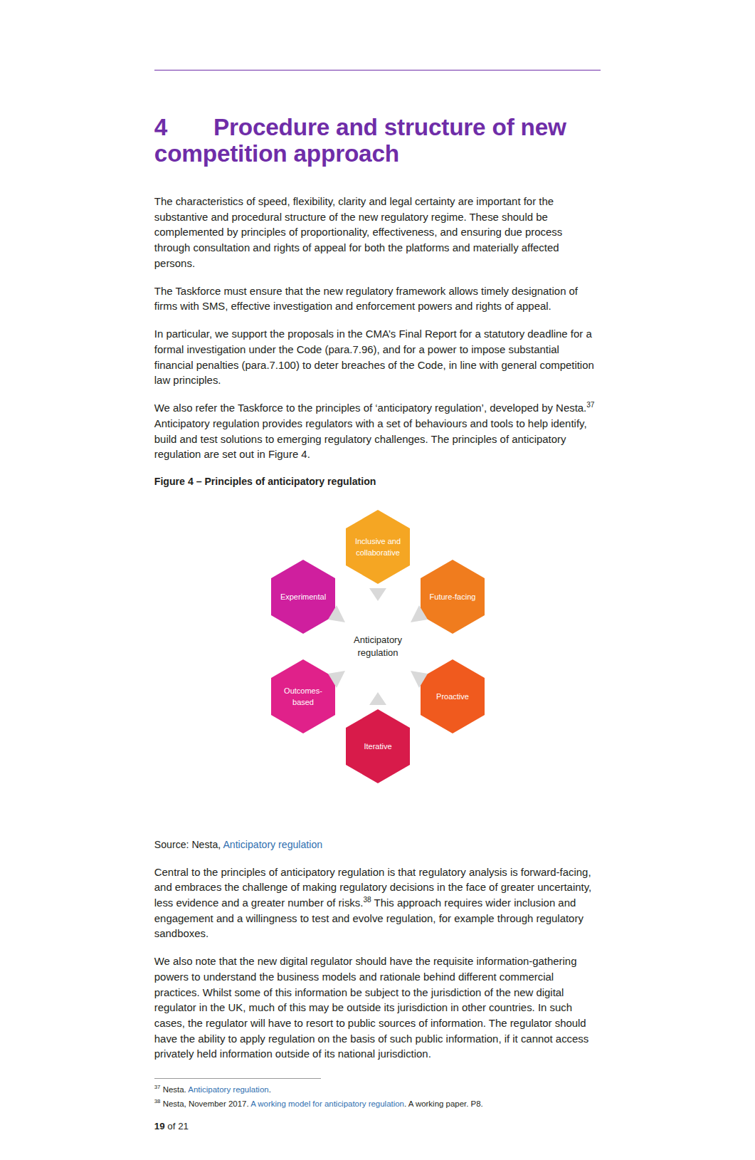4 Procedure and structure of new competition approach
The characteristics of speed, flexibility, clarity and legal certainty are important for the substantive and procedural structure of the new regulatory regime. These should be complemented by principles of proportionality, effectiveness, and ensuring due process through consultation and rights of appeal for both the platforms and materially affected persons.
The Taskforce must ensure that the new regulatory framework allows timely designation of firms with SMS, effective investigation and enforcement powers and rights of appeal.
In particular, we support the proposals in the CMA’s Final Report for a statutory deadline for a formal investigation under the Code (para.7.96), and for a power to impose substantial financial penalties (para.7.100) to deter breaches of the Code, in line with general competition law principles.
We also refer the Taskforce to the principles of ‘anticipatory regulation’, developed by Nesta.37 Anticipatory regulation provides regulators with a set of behaviours and tools to help identify, build and test solutions to emerging regulatory challenges. The principles of anticipatory regulation are set out in Figure 4.
Figure 4 – Principles of anticipatory regulation
Inclusive and collaborative Future-facing Proactive Iterative Outcomes- based Experimental Anticipatory regulation
Source: Nesta, Anticipatory regulation
Central to the principles of anticipatory regulation is that regulatory analysis is forward-facing, and embraces the challenge of making regulatory decisions in the face of greater uncertainty, less evidence and a greater number of risks.38 This approach requires wider inclusion and engagement and a willingness to test and evolve regulation, for example through regulatory sandboxes.
We also note that the new digital regulator should have the requisite information-gathering powers to understand the business models and rationale behind different commercial practices. Whilst some of this information be subject to the jurisdiction of the new digital regulator in the UK, much of this may be outside its jurisdiction in other countries. In such cases, the regulator will have to resort to public sources of information. The regulator should have the ability to apply regulation on the basis of such public information, if it cannot access privately held information outside of its national jurisdiction.
37 Nesta. Anticipatory regulation.
38 Nesta, November 2017. A working model for anticipatory regulation. A working paper. P8.
19 of 21